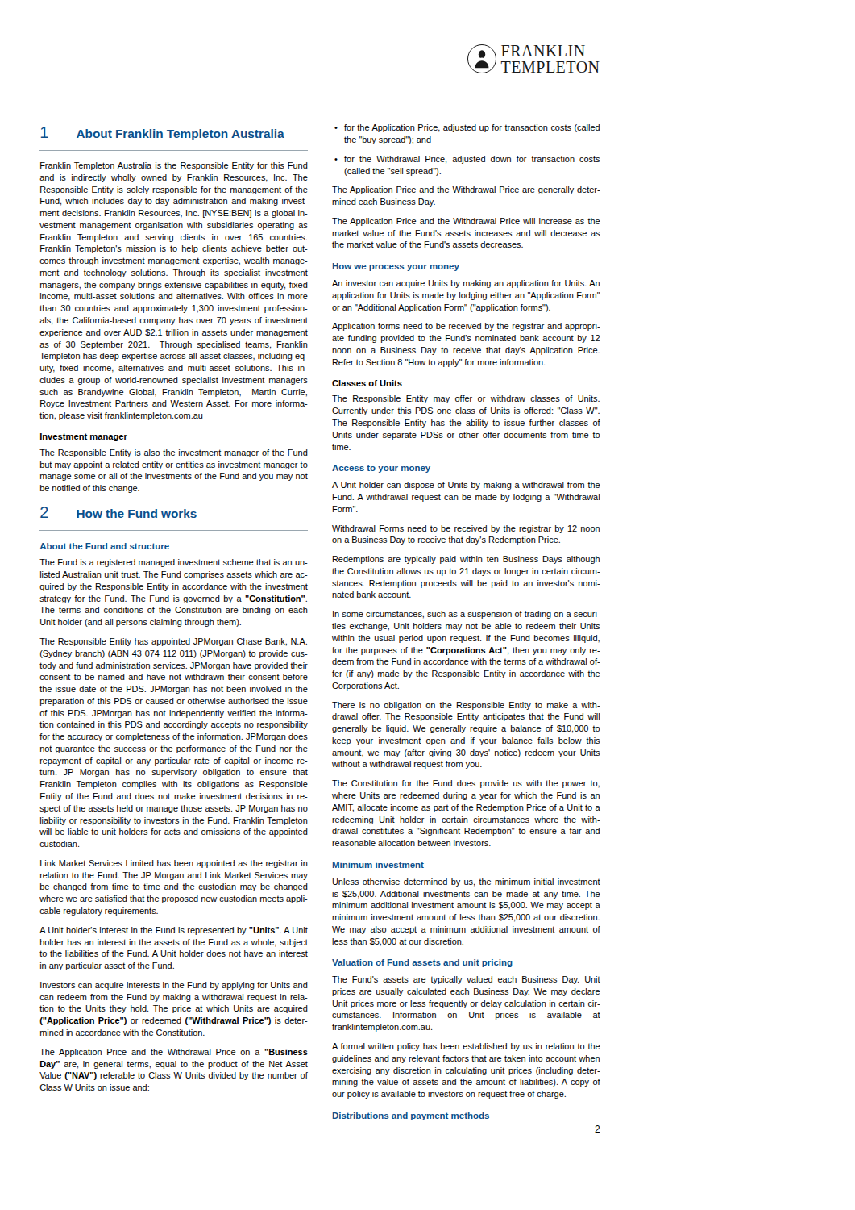FRANKLIN TEMPLETON
1 About Franklin Templeton Australia
Franklin Templeton Australia is the Responsible Entity for this Fund and is indirectly wholly owned by Franklin Resources, Inc. The Responsible Entity is solely responsible for the management of the Fund, which includes day-to-day administration and making investment decisions. Franklin Resources, Inc. [NYSE:BEN] is a global investment management organisation with subsidiaries operating as Franklin Templeton and serving clients in over 165 countries. Franklin Templeton's mission is to help clients achieve better outcomes through investment management expertise, wealth management and technology solutions. Through its specialist investment managers, the company brings extensive capabilities in equity, fixed income, multi-asset solutions and alternatives. With offices in more than 30 countries and approximately 1,300 investment professionals, the California-based company has over 70 years of investment experience and over AUD $2.1 trillion in assets under management as of 30 September 2021. Through specialised teams, Franklin Templeton has deep expertise across all asset classes, including equity, fixed income, alternatives and multi-asset solutions. This includes a group of world-renowned specialist investment managers such as Brandywine Global, Franklin Templeton, Martin Currie, Royce Investment Partners and Western Asset. For more information, please visit franklintempleton.com.au
Investment manager
The Responsible Entity is also the investment manager of the Fund but may appoint a related entity or entities as investment manager to manage some or all of the investments of the Fund and you may not be notified of this change.
2 How the Fund works
About the Fund and structure
The Fund is a registered managed investment scheme that is an unlisted Australian unit trust. The Fund comprises assets which are acquired by the Responsible Entity in accordance with the investment strategy for the Fund. The Fund is governed by a "Constitution". The terms and conditions of the Constitution are binding on each Unit holder (and all persons claiming through them).
The Responsible Entity has appointed JPMorgan Chase Bank, N.A. (Sydney branch) (ABN 43 074 112 011) (JPMorgan) to provide custody and fund administration services. JPMorgan have provided their consent to be named and have not withdrawn their consent before the issue date of the PDS. JPMorgan has not been involved in the preparation of this PDS or caused or otherwise authorised the issue of this PDS. JPMorgan has not independently verified the information contained in this PDS and accordingly accepts no responsibility for the accuracy or completeness of the information. JPMorgan does not guarantee the success or the performance of the Fund nor the repayment of capital or any particular rate of capital or income return. JP Morgan has no supervisory obligation to ensure that Franklin Templeton complies with its obligations as Responsible Entity of the Fund and does not make investment decisions in respect of the assets held or manage those assets. JP Morgan has no liability or responsibility to investors in the Fund. Franklin Templeton will be liable to unit holders for acts and omissions of the appointed custodian.
Link Market Services Limited has been appointed as the registrar in relation to the Fund. The JP Morgan and Link Market Services may be changed from time to time and the custodian may be changed where we are satisfied that the proposed new custodian meets applicable regulatory requirements.
A Unit holder's interest in the Fund is represented by "Units". A Unit holder has an interest in the assets of the Fund as a whole, subject to the liabilities of the Fund. A Unit holder does not have an interest in any particular asset of the Fund.
Investors can acquire interests in the Fund by applying for Units and can redeem from the Fund by making a withdrawal request in relation to the Units they hold. The price at which Units are acquired ("Application Price") or redeemed ("Withdrawal Price") is determined in accordance with the Constitution.
The Application Price and the Withdrawal Price on a "Business Day" are, in general terms, equal to the product of the Net Asset Value ("NAV") referable to Class W Units divided by the number of Class W Units on issue and:
for the Application Price, adjusted up for transaction costs (called the "buy spread"); and
for the Withdrawal Price, adjusted down for transaction costs (called the "sell spread").
The Application Price and the Withdrawal Price are generally determined each Business Day.
The Application Price and the Withdrawal Price will increase as the market value of the Fund's assets increases and will decrease as the market value of the Fund's assets decreases.
How we process your money
An investor can acquire Units by making an application for Units. An application for Units is made by lodging either an "Application Form" or an "Additional Application Form" ("application forms").
Application forms need to be received by the registrar and appropriate funding provided to the Fund's nominated bank account by 12 noon on a Business Day to receive that day's Application Price. Refer to Section 8 "How to apply" for more information.
Classes of Units
The Responsible Entity may offer or withdraw classes of Units. Currently under this PDS one class of Units is offered: "Class W". The Responsible Entity has the ability to issue further classes of Units under separate PDSs or other offer documents from time to time.
Access to your money
A Unit holder can dispose of Units by making a withdrawal from the Fund. A withdrawal request can be made by lodging a "Withdrawal Form".
Withdrawal Forms need to be received by the registrar by 12 noon on a Business Day to receive that day's Redemption Price.
Redemptions are typically paid within ten Business Days although the Constitution allows us up to 21 days or longer in certain circumstances. Redemption proceeds will be paid to an investor's nominated bank account.
In some circumstances, such as a suspension of trading on a securities exchange, Unit holders may not be able to redeem their Units within the usual period upon request. If the Fund becomes illiquid, for the purposes of the "Corporations Act", then you may only redeem from the Fund in accordance with the terms of a withdrawal offer (if any) made by the Responsible Entity in accordance with the Corporations Act.
There is no obligation on the Responsible Entity to make a withdrawal offer. The Responsible Entity anticipates that the Fund will generally be liquid. We generally require a balance of $10,000 to keep your investment open and if your balance falls below this amount, we may (after giving 30 days' notice) redeem your Units without a withdrawal request from you.
The Constitution for the Fund does provide us with the power to, where Units are redeemed during a year for which the Fund is an AMIT, allocate income as part of the Redemption Price of a Unit to a redeeming Unit holder in certain circumstances where the withdrawal constitutes a "Significant Redemption" to ensure a fair and reasonable allocation between investors.
Minimum investment
Unless otherwise determined by us, the minimum initial investment is $25,000. Additional investments can be made at any time. The minimum additional investment amount is $5,000. We may accept a minimum investment amount of less than $25,000 at our discretion. We may also accept a minimum additional investment amount of less than $5,000 at our discretion.
Valuation of Fund assets and unit pricing
The Fund's assets are typically valued each Business Day. Unit prices are usually calculated each Business Day. We may declare Unit prices more or less frequently or delay calculation in certain circumstances. Information on Unit prices is available at franklintempleton.com.au.
A formal written policy has been established by us in relation to the guidelines and any relevant factors that are taken into account when exercising any discretion in calculating unit prices (including determining the value of assets and the amount of liabilities). A copy of our policy is available to investors on request free of charge.
Distributions and payment methods
2